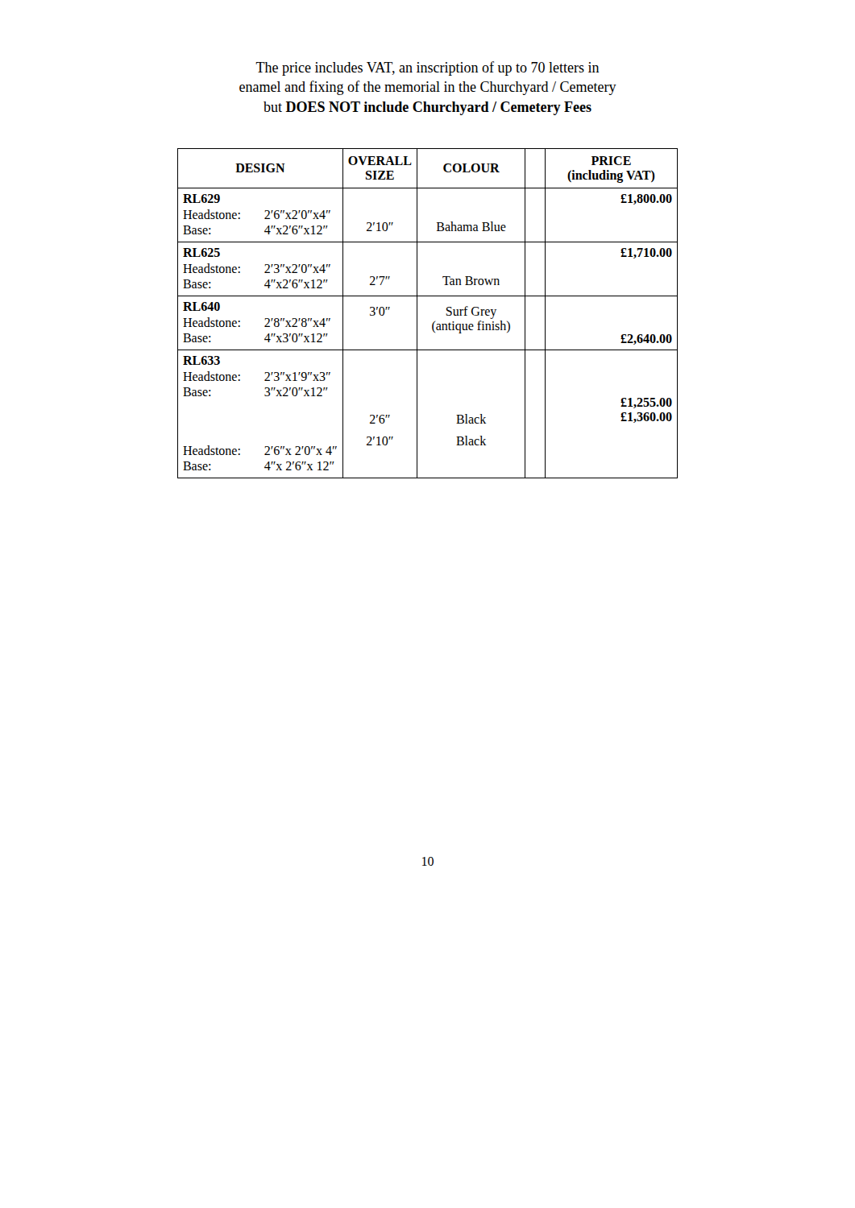The price includes VAT, an inscription of up to 70 letters in
enamel and fixing of the memorial in the Churchyard / Cemetery
but DOES NOT include Churchyard / Cemetery Fees
| DESIGN | OVERALL SIZE | COLOUR | | PRICE (including VAT) |
| --- | --- | --- | --- | --- |
| RL629 / Headstone: / 2′6″x2′0″x4″ / / Base: / 4″x2′6″x12″ / | 2′10″ | Bahama Blue | | £1,800.00 |
| RL625 / Headstone: / 2′3″x2′0″x4″ / / Base: / 4″x2′6″x12″ / | 2′7″ | Tan Brown | | £1,710.00 |
| RL640 / Headstone: / 2′8″x2′8″x4″ / / Base: / 4″x3′0″x12″ / | 3′0″ | Surf Grey (antique finish) | | £2,640.00 |
| RL633 / Headstone: / 2′3″x1′9″x3″ / / Base: / 3″x2′0″x12″ / / Headstone: / 2′6″x 2′0″x 4″ / / Base: / 4″x 2′6″x 12″ / | 2′6″ 2′10″ | Black Black | | £1,255.00 £1,360.00 |
10